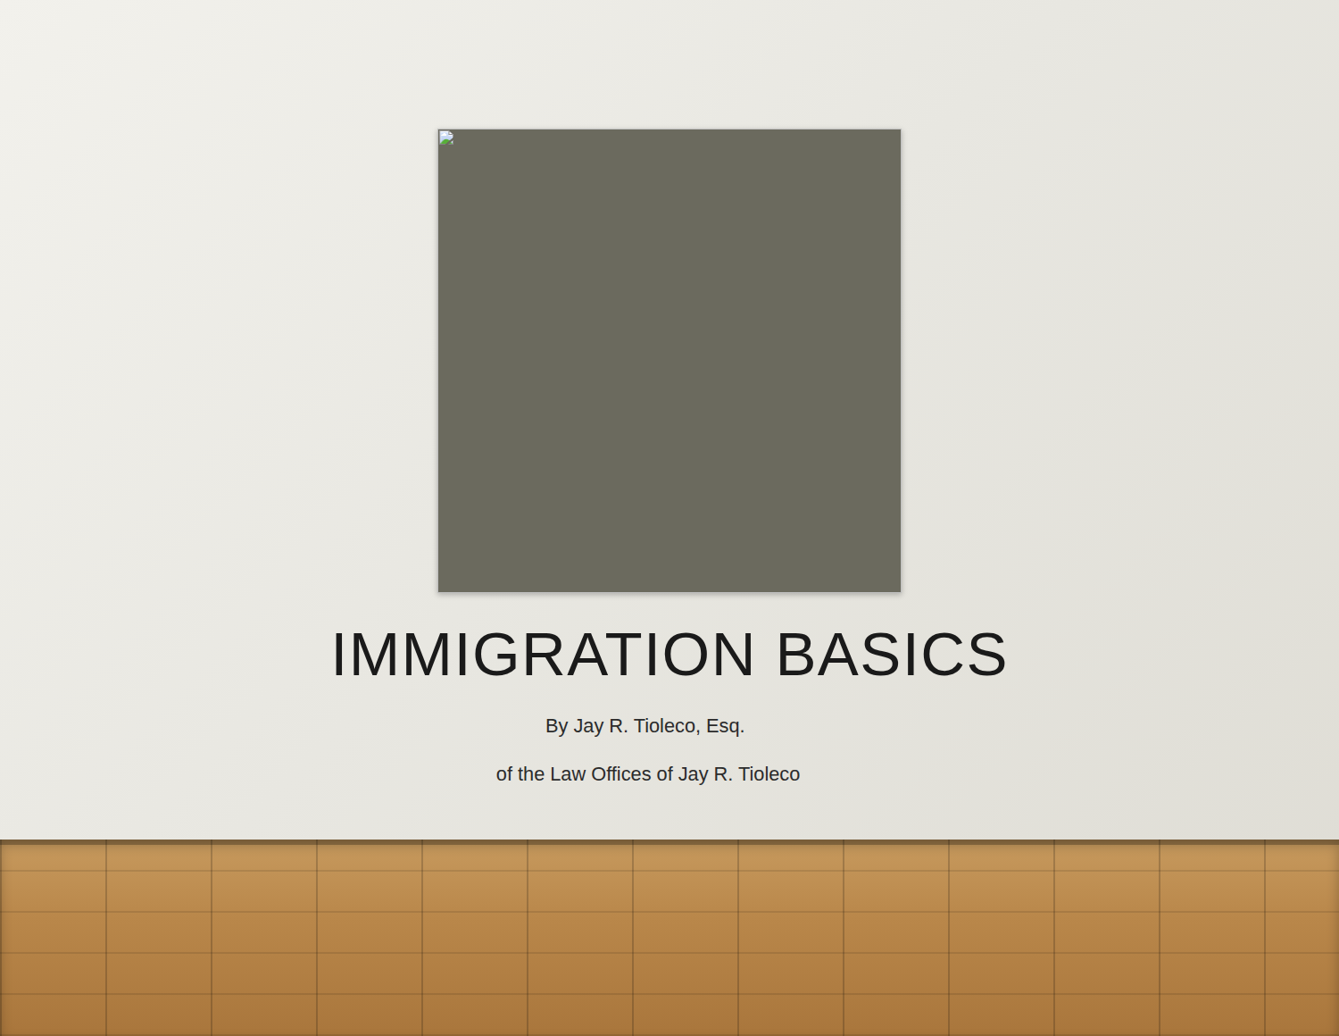Immigration Basics
By Jay R. Tioleco, Esq.
of the Law Offices of Jay R. Tioleco